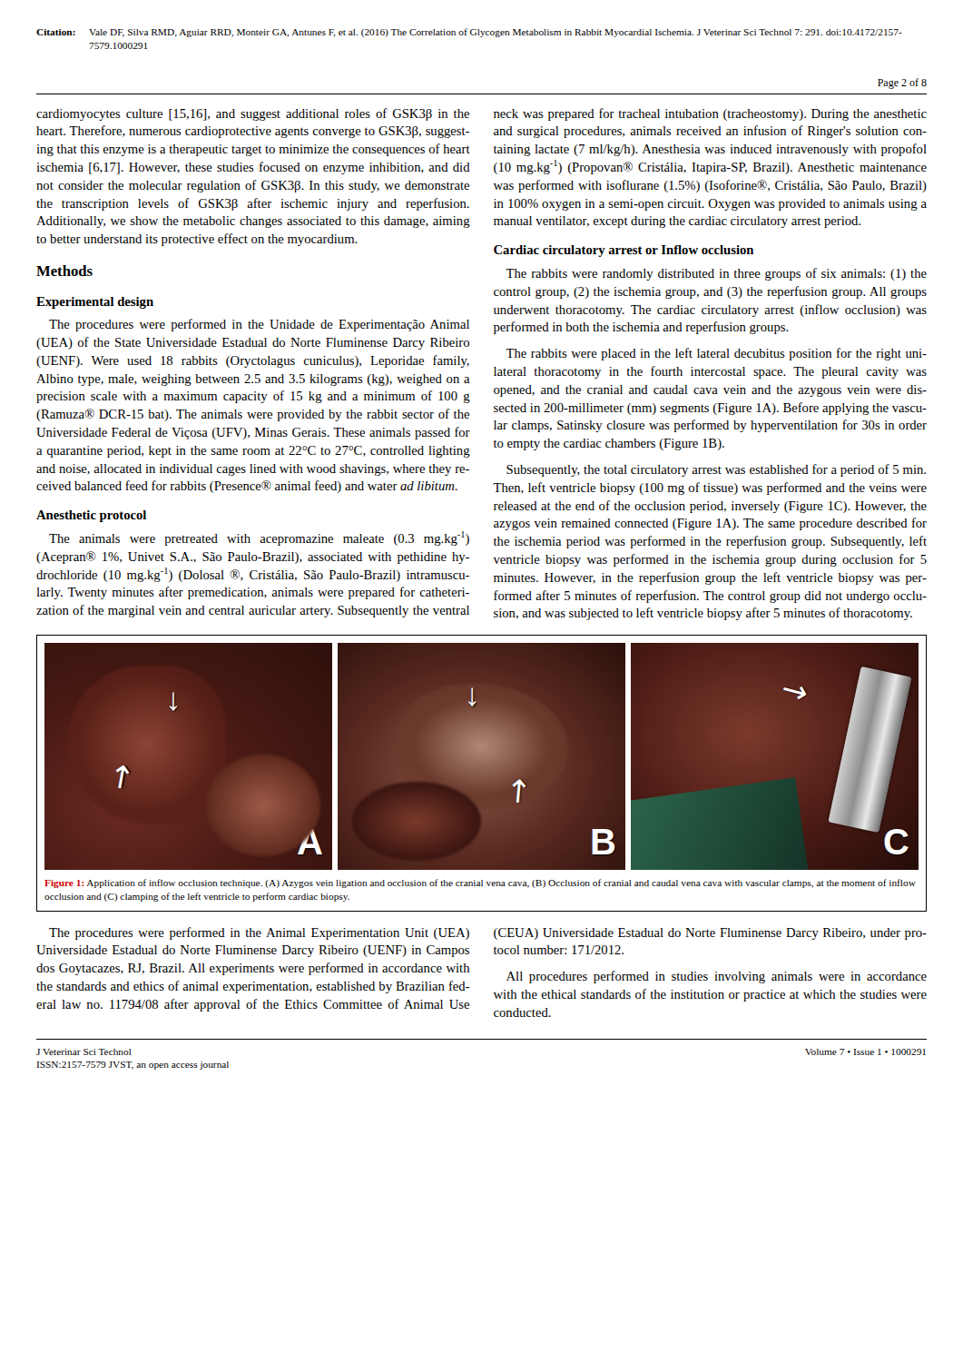Citation: Vale DF, Silva RMD, Aguiar RRD, Monteir GA, Antunes F, et al. (2016) The Correlation of Glycogen Metabolism in Rabbit Myocardial Ischemia. J Veterinar Sci Technol 7: 291. doi:10.4172/2157-7579.1000291
Page 2 of 8
cardiomyocytes culture [15,16], and suggest additional roles of GSK3β in the heart. Therefore, numerous cardioprotective agents converge to GSK3β, suggesting that this enzyme is a therapeutic target to minimize the consequences of heart ischemia [6,17]. However, these studies focused on enzyme inhibition, and did not consider the molecular regulation of GSK3β. In this study, we demonstrate the transcription levels of GSK3β after ischemic injury and reperfusion. Additionally, we show the metabolic changes associated to this damage, aiming to better understand its protective effect on the myocardium.
Methods
Experimental design
The procedures were performed in the Unidade de Experimentação Animal (UEA) of the State Universidade Estadual do Norte Fluminense Darcy Ribeiro (UENF). Were used 18 rabbits (Oryctolagus cuniculus), Leporidae family, Albino type, male, weighing between 2.5 and 3.5 kilograms (kg), weighed on a precision scale with a maximum capacity of 15 kg and a minimum of 100 g (Ramuza® DCR-15 bat). The animals were provided by the rabbit sector of the Universidade Federal de Viçosa (UFV), Minas Gerais. These animals passed for a quarantine period, kept in the same room at 22°C to 27°C, controlled lighting and noise, allocated in individual cages lined with wood shavings, where they received balanced feed for rabbits (Presence® animal feed) and water ad libitum.
Anesthetic protocol
The animals were pretreated with acepromazine maleate (0.3 mg.kg-1) (Acepran® 1%, Univet S.A., São Paulo-Brazil), associated with pethidine hydrochloride (10 mg.kg-1) (Dolosal ®, Cristália, São Paulo-Brazil) intramuscularly. Twenty minutes after premedication, animals were prepared for catheterization of the marginal vein and central auricular artery. Subsequently the ventral neck was prepared for tracheal intubation (tracheostomy). During the anesthetic and surgical procedures, animals received an infusion of Ringer's solution containing lactate (7 ml/kg/h). Anesthesia was induced intravenously with propofol (10 mg.kg-1) (Propovan® Cristália, Itapira-SP, Brazil). Anesthetic maintenance was performed with isoflurane (1.5%) (Isoforine®, Cristália, São Paulo, Brazil) in 100% oxygen in a semi-open circuit. Oxygen was provided to animals using a manual ventilator, except during the cardiac circulatory arrest period.
Cardiac circulatory arrest or Inflow occlusion
The rabbits were randomly distributed in three groups of six animals: (1) the control group, (2) the ischemia group, and (3) the reperfusion group. All groups underwent thoracotomy. The cardiac circulatory arrest (inflow occlusion) was performed in both the ischemia and reperfusion groups.
The rabbits were placed in the left lateral decubitus position for the right unilateral thoracotomy in the fourth intercostal space. The pleural cavity was opened, and the cranial and caudal cava vein and the azygous vein were dissected in 200-millimeter (mm) segments (Figure 1A). Before applying the vascular clamps, Satinsky closure was performed by hyperventilation for 30s in order to empty the cardiac chambers (Figure 1B).
Subsequently, the total circulatory arrest was established for a period of 5 min. Then, left ventricle biopsy (100 mg of tissue) was performed and the veins were released at the end of the occlusion period, inversely (Figure 1C). However, the azygos vein remained connected (Figure 1A). The same procedure described for the ischemia period was performed in the reperfusion group. Subsequently, left ventricle biopsy was performed in the ischemia group during occlusion for 5 minutes. However, in the reperfusion group the left ventricle biopsy was performed after 5 minutes of reperfusion. The control group did not undergo occlusion, and was subjected to left ventricle biopsy after 5 minutes of thoracotomy.
↓ ↗ A
↓ ↗ B
↘ C
Figure 1: Application of inflow occlusion technique. (A) Azygos vein ligation and occlusion of the cranial vena cava, (B) Occlusion of cranial and caudal vena cava with vascular clamps, at the moment of inflow occlusion and (C) clamping of the left ventricle to perform cardiac biopsy.
The procedures were performed in the Animal Experimentation Unit (UEA) Universidade Estadual do Norte Fluminense Darcy Ribeiro (UENF) in Campos dos Goytacazes, RJ, Brazil. All experiments were performed in accordance with the standards and ethics of animal experimentation, established by Brazilian federal law no. 11794/08 after approval of the Ethics Committee of Animal Use (CEUA) Universidade Estadual do Norte Fluminense Darcy Ribeiro, under protocol number: 171/2012.
All procedures performed in studies involving animals were in accordance with the ethical standards of the institution or practice at which the studies were conducted.
J Veterinar Sci Technol
ISSN:2157-7579 JVST, an open access journal
Volume 7 • Issue 1 • 1000291